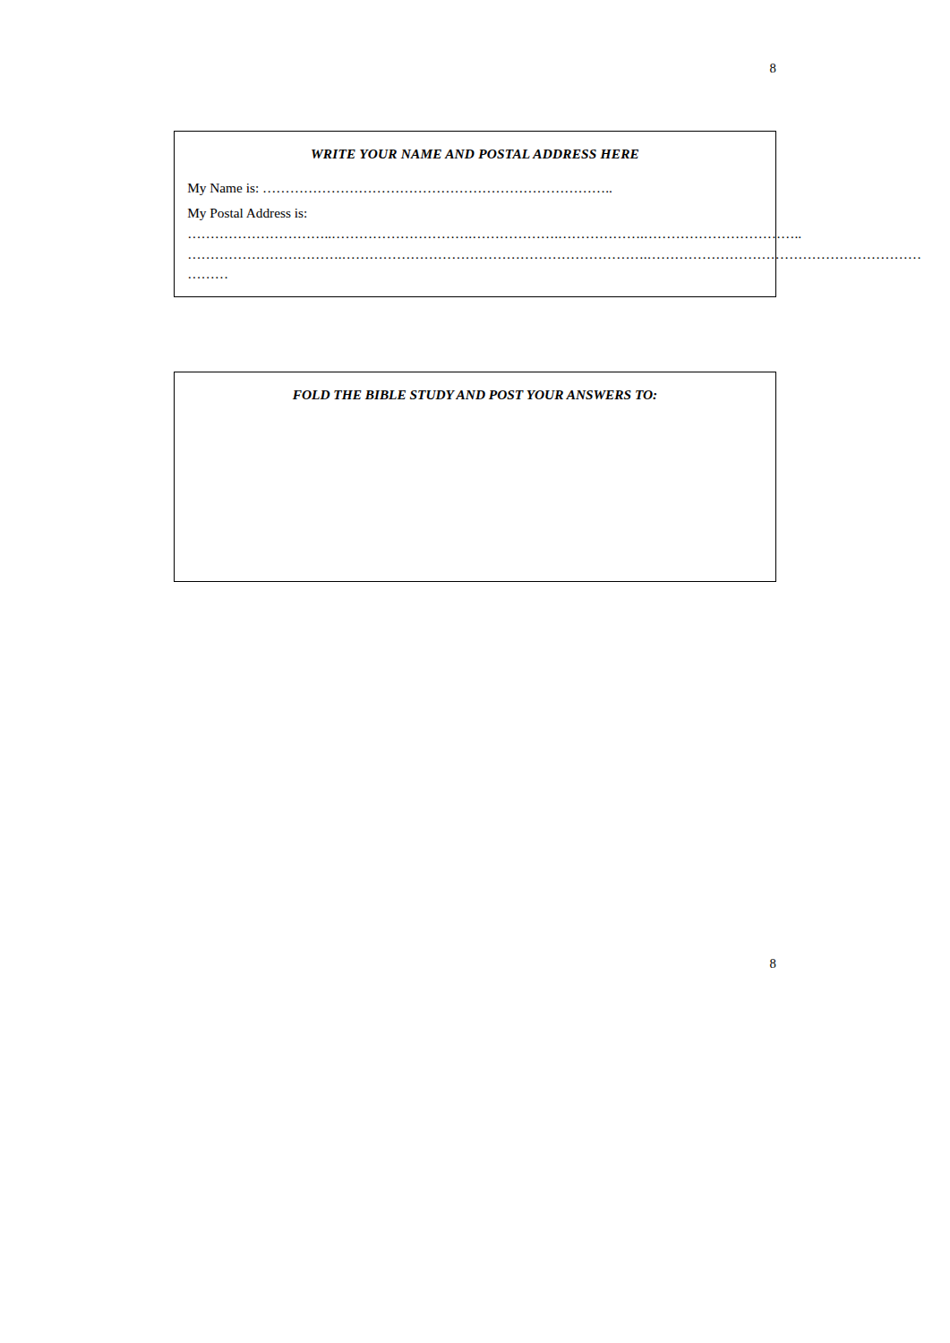8
WRITE YOUR NAME AND POSTAL ADDRESS HERE
My Name is: …………………………………………………………………..
My Postal Address is:
…………………………..………………………….……………….……………….……………………………..
…………………………….………………………………………………………….……………………………………………………
………
FOLD THE BIBLE STUDY AND POST YOUR ANSWERS TO:
8